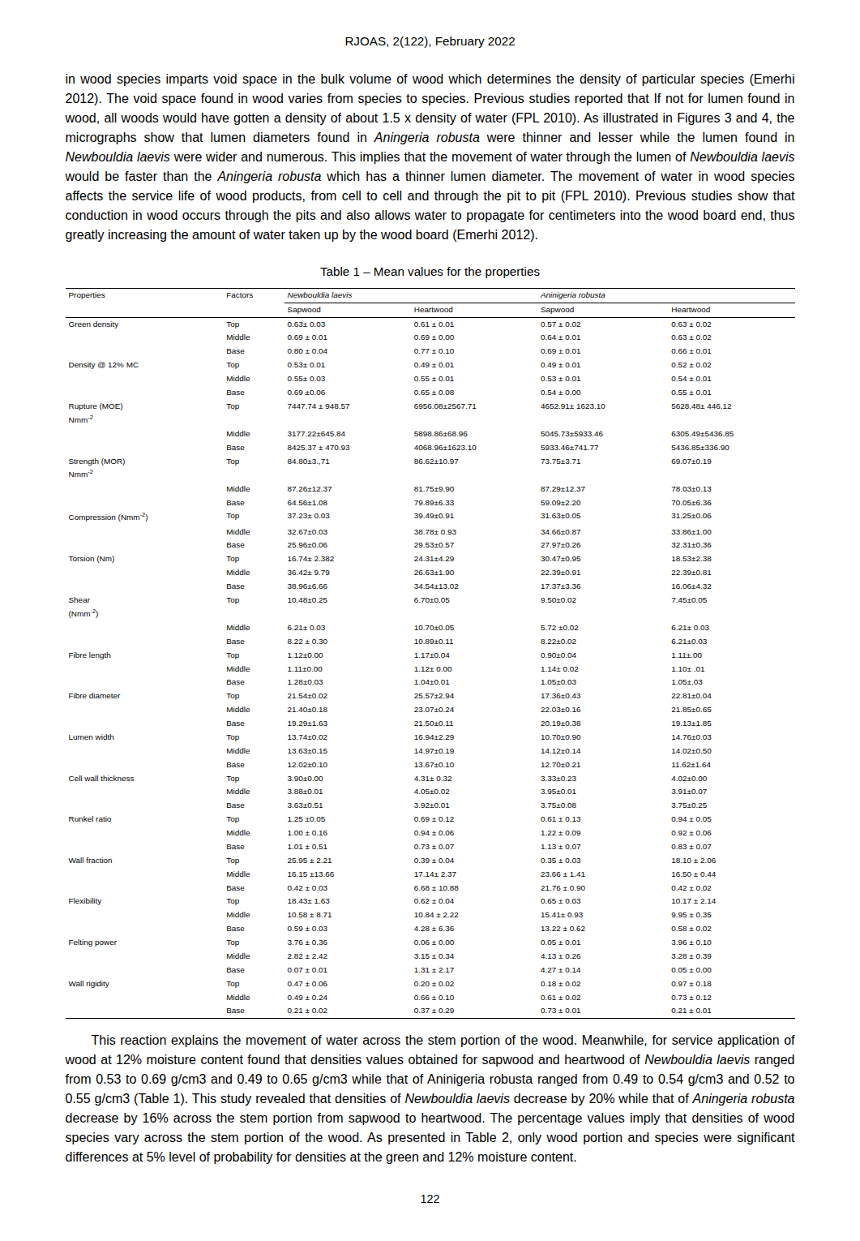RJOAS, 2(122), February 2022
in wood species imparts void space in the bulk volume of wood which determines the density of particular species (Emerhi 2012). The void space found in wood varies from species to species. Previous studies reported that If not for lumen found in wood, all woods would have gotten a density of about 1.5 x density of water (FPL 2010). As illustrated in Figures 3 and 4, the micrographs show that lumen diameters found in Aningeria robusta were thinner and lesser while the lumen found in Newbouldia laevis were wider and numerous. This implies that the movement of water through the lumen of Newbouldia laevis would be faster than the Aningeria robusta which has a thinner lumen diameter. The movement of water in wood species affects the service life of wood products, from cell to cell and through the pit to pit (FPL 2010). Previous studies show that conduction in wood occurs through the pits and also allows water to propagate for centimeters into the wood board end, thus greatly increasing the amount of water taken up by the wood board (Emerhi 2012).
Table 1 – Mean values for the properties
| Properties | Factors | Newbouldia laevis | Aninigeria robusta |
| --- | --- | --- | --- |
| Sapwood | Heartwood | Sapwood | Heartwood |
| Green density | Top | 0.63± 0.03 | 0.61 ± 0.01 | 0.57 ± 0.02 | 0.63 ± 0.02 |
| | Middle | 0.69 ± 0.01 | 0.69 ± 0.00 | 0.64 ± 0.01 | 0.63 ± 0.02 |
| | Base | 0.80 ± 0.04 | 0.77 ± 0.10 | 0.69 ± 0.01 | 0.66 ± 0.01 |
| Density @ 12% MC | Top | 0.53± 0.01 | 0.49 ± 0.01 | 0.49 ± 0.01 | 0.52 ± 0.02 |
| | Middle | 0.55± 0.03 | 0.55 ± 0.01 | 0.53 ± 0.01 | 0.54 ± 0.01 |
| | Base | 0.69 ±0.06 | 0.65 ± 0.08 | 0.54 ± 0.00 | 0.55 ± 0.01 |
| Rupture (MOE) Nmm -2 | Top | 7447.74 ± 948.57 | 6956.08±2567.71 | 4652.91± 1623.10 | 5628.48± 446.12 |
| | Middle | 3177.22±645.84 | 5898.86±68.96 | 5045.73±5933.46 | 6305.49±5436.85 |
| | Base | 8425.37 ± 470.93 | 4068.96±1623.10 | 5933.46±741.77 | 5436.85±336.90 |
| Strength (MOR) Nmm -2 | Top | 84.80±3.,71 | 86.62±10.97 | 73.75±3.71 | 69.07±0.19 |
| | Middle | 87.26±12.37 | 81.75±9.90 | 87.29±12.37 | 78.03±0.13 |
| | Base | 64.56±1.08 | 79.89±6.33 | 59.09±2.20 | 70.05±6.36 |
| Compression (Nmm -2 ) | Top | 37.23± 0.03 | 39.49±0.91 | 31.63±0.05 | 31.25±0.06 |
| | Middle | 32.67±0.03 | 38.78± 0.93 | 34.66±0.87 | 33.86±1.00 |
| | Base | 25.96±0.06 | 29.53±0.57 | 27.97±0.26 | 32.31±0.36 |
| Torsion (Nm) | Top | 16.74± 2.382 | 24.31±4.29 | 30.47±0.95 | 18.53±2.38 |
| | Middle | 36.42± 9.79 | 26.63±1.90 | 22.39±0.91 | 22.39±0.81 |
| | Base | 38.96±6.66 | 34.54±13.02 | 17.37±3.36 | 16.06±4.32 |
| Shear (Nmm -2 ) | Top | 10.48±0.25 | 6.70±0.05 | 9.50±0.02 | 7.45±0.05 |
| | Middle | 6.21± 0.03 | 10.70±0.05 | 5.72 ±0.02 | 6.21± 0.03 |
| | Base | 8.22 ± 0.30 | 10.89±0.11 | 8.22±0.02 | 6.21±0.03 |
| Fibre length | Top | 1.12±0.00 | 1.17±0.04 | 0.90±0.04 | 1.11±.00 |
| | Middle | 1.11±0.00 | 1.12± 0.00 | 1.14± 0.02 | 1.10± .01 |
| | Base | 1.28±0.03 | 1.04±0.01 | 1.05±0.03 | 1.05±.03 |
| Fibre diameter | Top | 21.54±0.02 | 25.57±2.94 | 17.36±0.43 | 22.81±0.04 |
| | Middle | 21.40±0.18 | 23.07±0.24 | 22.03±0.16 | 21.85±0.65 |
| | Base | 19.29±1.63 | 21.50±0.11 | 20.19±0.38 | 19.13±1.85 |
| Lumen width | Top | 13.74±0.02 | 16.94±2.29 | 10.70±0.90 | 14.76±0.03 |
| | Middle | 13.63±0.15 | 14.97±0.19 | 14.12±0.14 | 14.02±0.50 |
| | Base | 12.02±0.10 | 13.67±0.10 | 12.70±0.21 | 11.62±1.64 |
| Cell wall thickness | Top | 3.90±0.00 | 4.31± 0.32 | 3.33±0.23 | 4.02±0.00 |
| | Middle | 3.88±0.01 | 4.05±0.02 | 3.95±0.01 | 3.91±0.07 |
| | Base | 3.63±0.51 | 3.92±0.01 | 3.75±0.08 | 3.75±0.25 |
| Runkel ratio | Top | 1.25 ±0.05 | 0.69 ± 0.12 | 0.61 ± 0.13 | 0.94 ± 0.05 |
| | Middle | 1.00 ± 0.16 | 0.94 ± 0.06 | 1.22 ± 0.09 | 0.92 ± 0.06 |
| | Base | 1.01 ± 0.51 | 0.73 ± 0.07 | 1.13 ± 0.07 | 0.83 ± 0.07 |
| Wall fraction | Top | 25.95 ± 2.21 | 0.39 ± 0.04 | 0.35 ± 0.03 | 18.10 ± 2.06 |
| | Middle | 16.15 ±13.66 | 17.14± 2.37 | 23.66 ± 1.41 | 16.50 ± 0.44 |
| | Base | 0.42 ± 0.03 | 6.68 ± 10.88 | 21.76 ± 0.90 | 0.42 ± 0.02 |
| Flexibility | Top | 18.43± 1.63 | 0.62 ± 0.04 | 0.65 ± 0.03 | 10.17 ± 2.14 |
| | Middle | 10.58 ± 8.71 | 10.84 ± 2.22 | 15.41± 0.93 | 9.95 ± 0.35 |
| | Base | 0.59 ± 0.03 | 4.28 ± 6.36 | 13.22 ± 0.62 | 0.58 ± 0.02 |
| Felting power | Top | 3.76 ± 0.36 | 0.06 ± 0.00 | 0.05 ± 0.01 | 3.96 ± 0.10 |
| | Middle | 2.82 ± 2.42 | 3.15 ± 0.34 | 4.13 ± 0.26 | 3.28 ± 0.39 |
| | Base | 0.07 ± 0.01 | 1.31 ± 2.17 | 4.27 ± 0.14 | 0.05 ± 0.00 |
| Wall rigidity | Top | 0.47 ± 0.06 | 0.20 ± 0.02 | 0.18 ± 0.02 | 0.97 ± 0.18 |
| | Middle | 0.49 ± 0.24 | 0.66 ± 0.10 | 0.61 ± 0.02 | 0.73 ± 0.12 |
| | Base | 0.21 ± 0.02 | 0.37 ± 0.29 | 0.73 ± 0.01 | 0.21 ± 0.01 |
This reaction explains the movement of water across the stem portion of the wood. Meanwhile, for service application of wood at 12% moisture content found that densities values obtained for sapwood and heartwood of Newbouldia laevis ranged from 0.53 to 0.69 g/cm3 and 0.49 to 0.65 g/cm3 while that of Aninigeria robusta ranged from 0.49 to 0.54 g/cm3 and 0.52 to 0.55 g/cm3 (Table 1). This study revealed that densities of Newbouldia laevis decrease by 20% while that of Aningeria robusta decrease by 16% across the stem portion from sapwood to heartwood. The percentage values imply that densities of wood species vary across the stem portion of the wood. As presented in Table 2, only wood portion and species were significant differences at 5% level of probability for densities at the green and 12% moisture content.
122